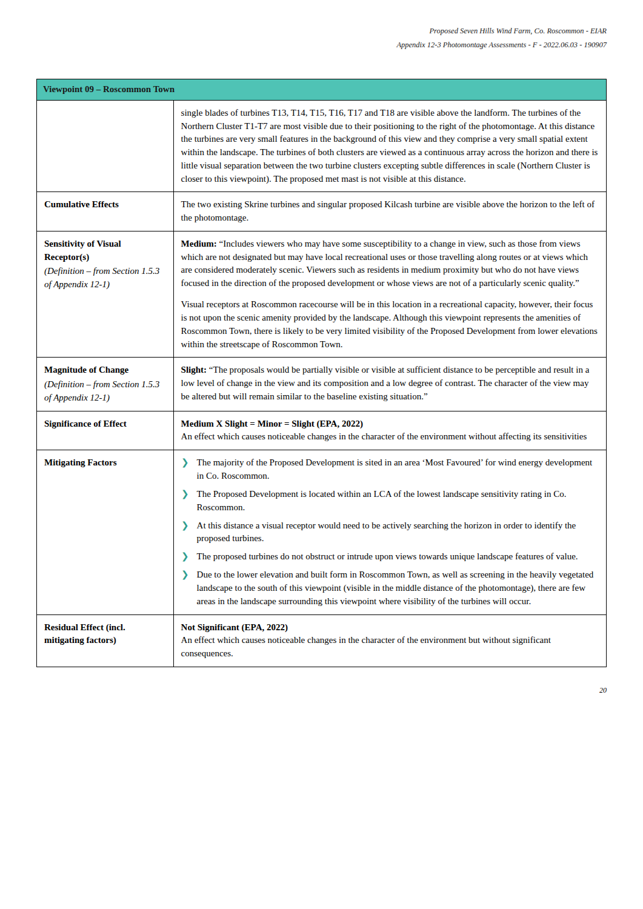Proposed Seven Hills Wind Farm, Co. Roscommon - EIAR
Appendix 12-3 Photomontage Assessments - F - 2022.06.03 - 190907
Viewpoint 09 – Roscommon Town
| | single blades of turbines T13, T14, T15, T16, T17 and T18 are visible above the landform. The turbines of the Northern Cluster T1-T7 are most visible due to their positioning to the right of the photomontage. At this distance the turbines are very small features in the background of this view and they comprise a very small spatial extent within the landscape. The turbines of both clusters are viewed as a continuous array across the horizon and there is little visual separation between the two turbine clusters excepting subtle differences in scale (Northern Cluster is closer to this viewpoint). The proposed met mast is not visible at this distance. |
| Cumulative Effects | The two existing Skrine turbines and singular proposed Kilcash turbine are visible above the horizon to the left of the photomontage. |
| Sensitivity of Visual Receptor(s) (Definition – from Section 1.5.3 of Appendix 12-1) | Medium: “Includes viewers who may have some susceptibility to a change in view, such as those from views which are not designated but may have local recreational uses or those travelling along routes or at views which are considered moderately scenic. Viewers such as residents in medium proximity but who do not have views focused in the direction of the proposed development or whose views are not of a particularly scenic quality.” Visual receptors at Roscommon racecourse will be in this location in a recreational capacity, however, their focus is not upon the scenic amenity provided by the landscape. Although this viewpoint represents the amenities of Roscommon Town, there is likely to be very limited visibility of the Proposed Development from lower elevations within the streetscape of Roscommon Town. |
| Magnitude of Change (Definition – from Section 1.5.3 of Appendix 12-1) | Slight: “The proposals would be partially visible or visible at sufficient distance to be perceptible and result in a low level of change in the view and its composition and a low degree of contrast. The character of the view may be altered but will remain similar to the baseline existing situation.” |
| Significance of Effect | Medium X Slight = Minor = Slight (EPA, 2022) An effect which causes noticeable changes in the character of the environment without affecting its sensitivities |
| Mitigating Factors | The majority of the Proposed Development is sited in an area ‘Most Favoured’ for wind energy development in Co. Roscommon. The Proposed Development is located within an LCA of the lowest landscape sensitivity rating in Co. Roscommon. At this distance a visual receptor would need to be actively searching the horizon in order to identify the proposed turbines. The proposed turbines do not obstruct or intrude upon views towards unique landscape features of value. Due to the lower elevation and built form in Roscommon Town, as well as screening in the heavily vegetated landscape to the south of this viewpoint (visible in the middle distance of the photomontage), there are few areas in the landscape surrounding this viewpoint where visibility of the turbines will occur. |
| Residual Effect (incl. mitigating factors) | Not Significant (EPA, 2022) An effect which causes noticeable changes in the character of the environment but without significant consequences. |
20